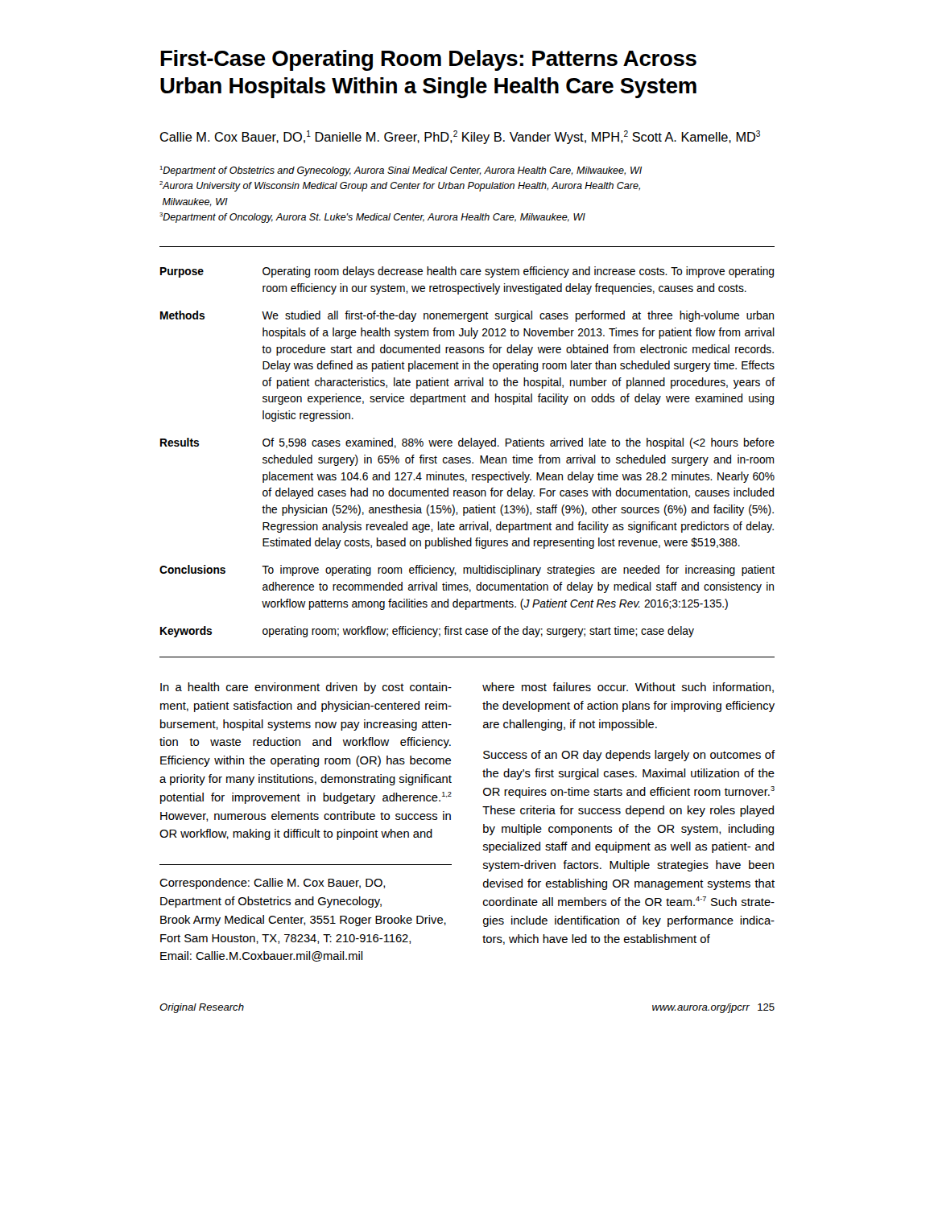First-Case Operating Room Delays: Patterns Across
Urban Hospitals Within a Single Health Care System
Callie M. Cox Bauer, DO,1 Danielle M. Greer, PhD,2 Kiley B. Vander Wyst, MPH,2 Scott A. Kamelle, MD3
1Department of Obstetrics and Gynecology, Aurora Sinai Medical Center, Aurora Health Care, Milwaukee, WI
2Aurora University of Wisconsin Medical Group and Center for Urban Population Health, Aurora Health Care,
Milwaukee, WI
3Department of Oncology, Aurora St. Luke's Medical Center, Aurora Health Care, Milwaukee, WI
Purpose
Operating room delays decrease health care system efficiency and increase costs. To improve operating room efficiency in our system, we retrospectively investigated delay frequencies, causes and costs.
Methods
We studied all first-of-the-day nonemergent surgical cases performed at three high-volume urban hospitals of a large health system from July 2012 to November 2013. Times for patient flow from arrival to procedure start and documented reasons for delay were obtained from electronic medical records. Delay was defined as patient placement in the operating room later than scheduled surgery time. Effects of patient characteristics, late patient arrival to the hospital, number of planned procedures, years of surgeon experience, service department and hospital facility on odds of delay were examined using logistic regression.
Results
Of 5,598 cases examined, 88% were delayed. Patients arrived late to the hospital (<2 hours before scheduled surgery) in 65% of first cases. Mean time from arrival to scheduled surgery and in-room placement was 104.6 and 127.4 minutes, respectively. Mean delay time was 28.2 minutes. Nearly 60% of delayed cases had no documented reason for delay. For cases with documentation, causes included the physician (52%), anesthesia (15%), patient (13%), staff (9%), other sources (6%) and facility (5%). Regression analysis revealed age, late arrival, department and facility as significant predictors of delay. Estimated delay costs, based on published figures and representing lost revenue, were $519,388.
Conclusions
To improve operating room efficiency, multidisciplinary strategies are needed for increasing patient adherence to recommended arrival times, documentation of delay by medical staff and consistency in workflow patterns among facilities and departments. (J Patient Cent Res Rev. 2016;3:125-135.)
Keywords
operating room; workflow; efficiency; first case of the day; surgery; start time; case delay
In a health care environment driven by cost containment, patient satisfaction and physician-centered reimbursement, hospital systems now pay increasing attention to waste reduction and workflow efficiency. Efficiency within the operating room (OR) has become a priority for many institutions, demonstrating significant potential for improvement in budgetary adherence.1,2 However, numerous elements contribute to success in OR workflow, making it difficult to pinpoint when and
Correspondence: Callie M. Cox Bauer, DO,
Department of Obstetrics and Gynecology,
Brook Army Medical Center, 3551 Roger Brooke Drive,
Fort Sam Houston, TX, 78234, T: 210-916-1162,
Email: Callie.M.Coxbauer.mil@mail.mil
where most failures occur. Without such information, the development of action plans for improving efficiency are challenging, if not impossible.
Success of an OR day depends largely on outcomes of the day's first surgical cases. Maximal utilization of the OR requires on-time starts and efficient room turnover.3 These criteria for success depend on key roles played by multiple components of the OR system, including specialized staff and equipment as well as patient- and system-driven factors. Multiple strategies have been devised for establishing OR management systems that coordinate all members of the OR team.4-7 Such strategies include identification of key performance indicators, which have led to the establishment of
Original Research
www.aurora.org/jpcrr125